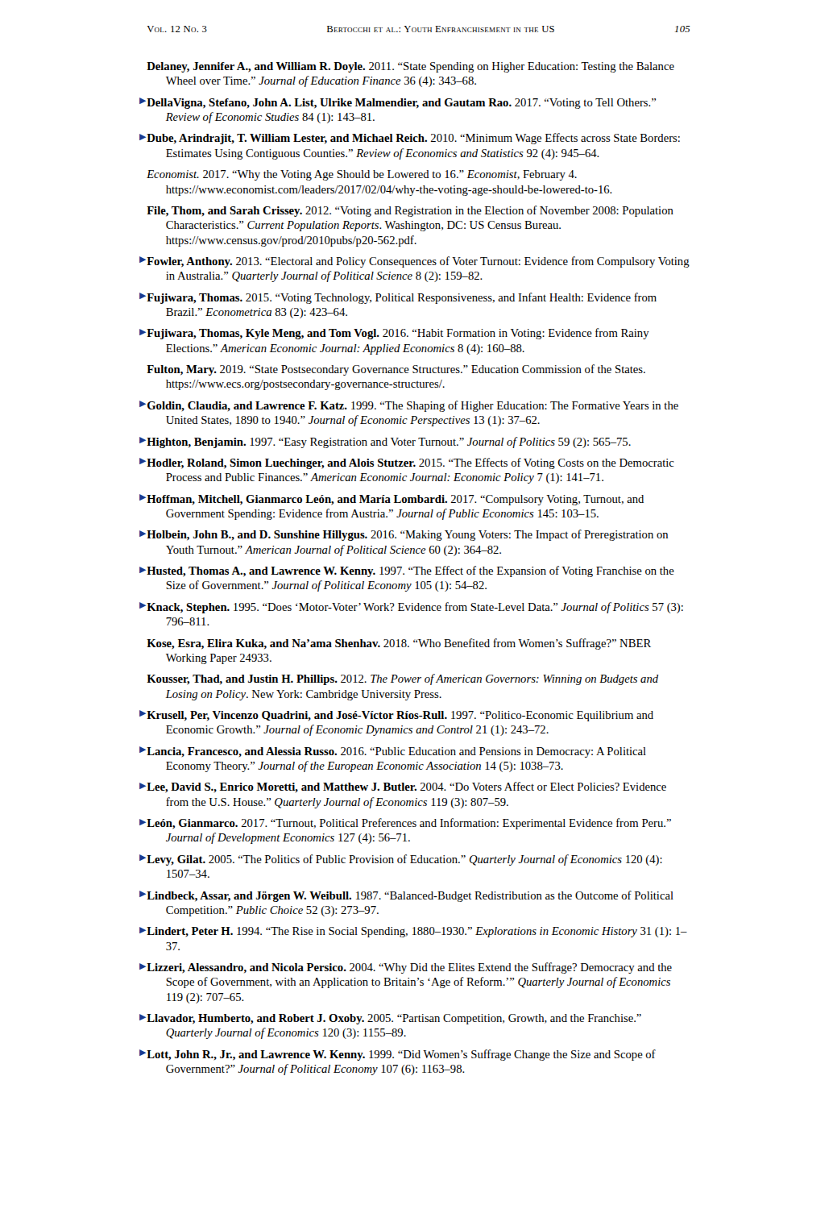Vol. 12 No. 3 Bertocchi et al.: Youth Enfranchisement in the US 105
Delaney, Jennifer A., and William R. Doyle. 2011. “State Spending on Higher Education: Testing the Balance Wheel over Time.” Journal of Education Finance 36 (4): 343–68.
DellaVigna, Stefano, John A. List, Ulrike Malmendier, and Gautam Rao. 2017. “Voting to Tell Others.” Review of Economic Studies 84 (1): 143–81.
Dube, Arindrajit, T. William Lester, and Michael Reich. 2010. “Minimum Wage Effects across State Borders: Estimates Using Contiguous Counties.” Review of Economics and Statistics 92 (4): 945–64.
Economist. 2017. “Why the Voting Age Should be Lowered to 16.” Economist, February 4. https://www.economist.com/leaders/2017/02/04/why-the-voting-age-should-be-lowered-to-16.
File, Thom, and Sarah Crissey. 2012. “Voting and Registration in the Election of November 2008: Population Characteristics.” Current Population Reports. Washington, DC: US Census Bureau. https://www.census.gov/prod/2010pubs/p20-562.pdf.
Fowler, Anthony. 2013. “Electoral and Policy Consequences of Voter Turnout: Evidence from Compulsory Voting in Australia.” Quarterly Journal of Political Science 8 (2): 159–82.
Fujiwara, Thomas. 2015. “Voting Technology, Political Responsiveness, and Infant Health: Evidence from Brazil.” Econometrica 83 (2): 423–64.
Fujiwara, Thomas, Kyle Meng, and Tom Vogl. 2016. “Habit Formation in Voting: Evidence from Rainy Elections.” American Economic Journal: Applied Economics 8 (4): 160–88.
Fulton, Mary. 2019. “State Postsecondary Governance Structures.” Education Commission of the States. https://www.ecs.org/postsecondary-governance-structures/.
Goldin, Claudia, and Lawrence F. Katz. 1999. “The Shaping of Higher Education: The Formative Years in the United States, 1890 to 1940.” Journal of Economic Perspectives 13 (1): 37–62.
Highton, Benjamin. 1997. “Easy Registration and Voter Turnout.” Journal of Politics 59 (2): 565–75.
Hodler, Roland, Simon Luechinger, and Alois Stutzer. 2015. “The Effects of Voting Costs on the Democratic Process and Public Finances.” American Economic Journal: Economic Policy 7 (1): 141–71.
Hoffman, Mitchell, Gianmarco León, and María Lombardi. 2017. “Compulsory Voting, Turnout, and Government Spending: Evidence from Austria.” Journal of Public Economics 145: 103–15.
Holbein, John B., and D. Sunshine Hillygus. 2016. “Making Young Voters: The Impact of Preregistration on Youth Turnout.” American Journal of Political Science 60 (2): 364–82.
Husted, Thomas A., and Lawrence W. Kenny. 1997. “The Effect of the Expansion of Voting Franchise on the Size of Government.” Journal of Political Economy 105 (1): 54–82.
Knack, Stephen. 1995. “Does ‘Motor-Voter’ Work? Evidence from State-Level Data.” Journal of Politics 57 (3): 796–811.
Kose, Esra, Elira Kuka, and Na’ama Shenhav. 2018. “Who Benefited from Women’s Suffrage?” NBER Working Paper 24933.
Kousser, Thad, and Justin H. Phillips. 2012. The Power of American Governors: Winning on Budgets and Losing on Policy. New York: Cambridge University Press.
Krusell, Per, Vincenzo Quadrini, and José-Víctor Ríos-Rull. 1997. “Politico-Economic Equilibrium and Economic Growth.” Journal of Economic Dynamics and Control 21 (1): 243–72.
Lancia, Francesco, and Alessia Russo. 2016. “Public Education and Pensions in Democracy: A Political Economy Theory.” Journal of the European Economic Association 14 (5): 1038–73.
Lee, David S., Enrico Moretti, and Matthew J. Butler. 2004. “Do Voters Affect or Elect Policies? Evidence from the U.S. House.” Quarterly Journal of Economics 119 (3): 807–59.
León, Gianmarco. 2017. “Turnout, Political Preferences and Information: Experimental Evidence from Peru.” Journal of Development Economics 127 (4): 56–71.
Levy, Gilat. 2005. “The Politics of Public Provision of Education.” Quarterly Journal of Economics 120 (4): 1507–34.
Lindbeck, Assar, and Jörgen W. Weibull. 1987. “Balanced-Budget Redistribution as the Outcome of Political Competition.” Public Choice 52 (3): 273–97.
Lindert, Peter H. 1994. “The Rise in Social Spending, 1880–1930.” Explorations in Economic History 31 (1): 1–37.
Lizzeri, Alessandro, and Nicola Persico. 2004. “Why Did the Elites Extend the Suffrage? Democracy and the Scope of Government, with an Application to Britain’s ‘Age of Reform.’” Quarterly Journal of Economics 119 (2): 707–65.
Llavador, Humberto, and Robert J. Oxoby. 2005. “Partisan Competition, Growth, and the Franchise.” Quarterly Journal of Economics 120 (3): 1155–89.
Lott, John R., Jr., and Lawrence W. Kenny. 1999. “Did Women’s Suffrage Change the Size and Scope of Government?” Journal of Political Economy 107 (6): 1163–98.